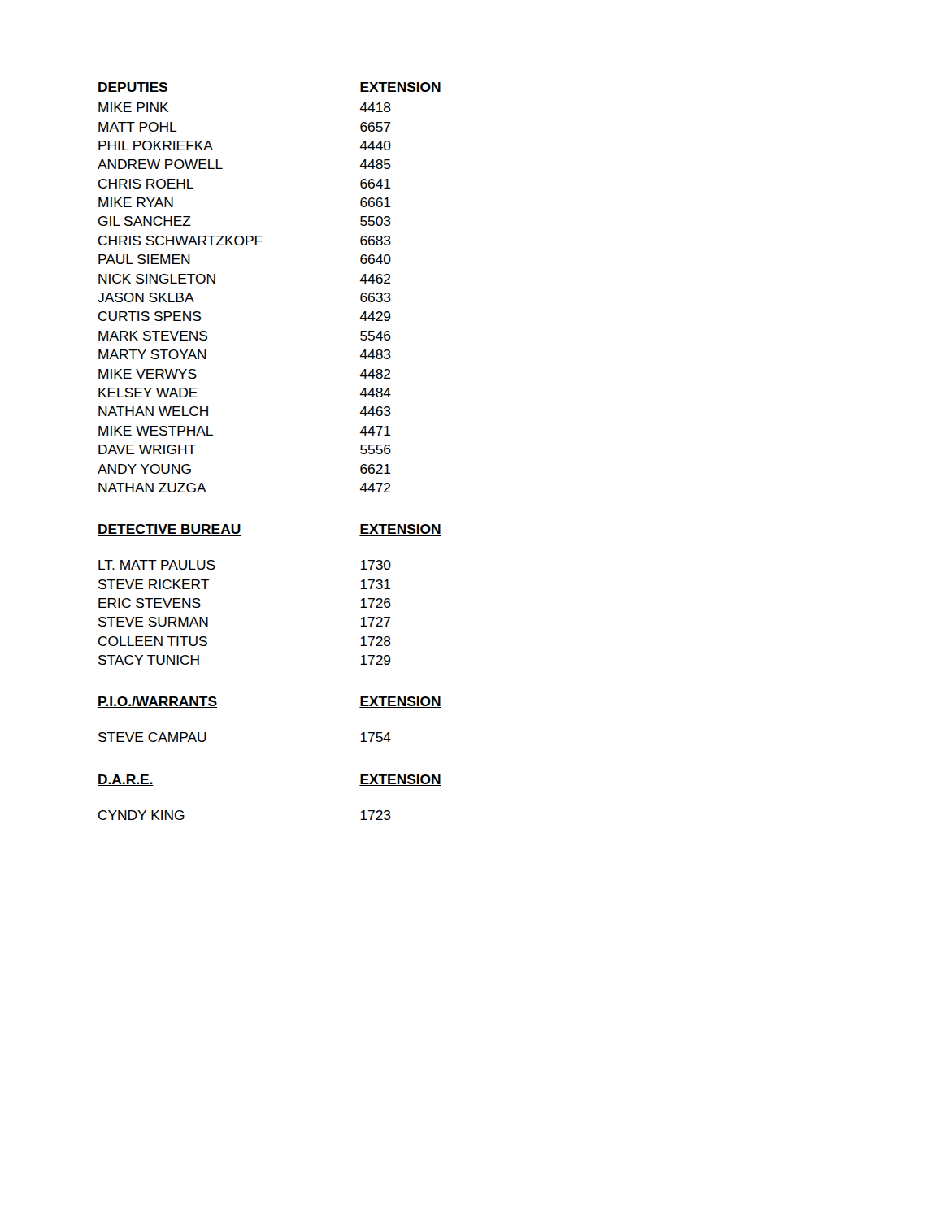| DEPUTIES | EXTENSION |
| --- | --- |
| MIKE PINK | 4418 |
| MATT POHL | 6657 |
| PHIL POKRIEFKA | 4440 |
| ANDREW POWELL | 4485 |
| CHRIS ROEHL | 6641 |
| MIKE RYAN | 6661 |
| GIL SANCHEZ | 5503 |
| CHRIS SCHWARTZKOPF | 6683 |
| PAUL SIEMEN | 6640 |
| NICK SINGLETON | 4462 |
| JASON SKLBA | 6633 |
| CURTIS SPENS | 4429 |
| MARK STEVENS | 5546 |
| MARTY STOYAN | 4483 |
| MIKE VERWYS | 4482 |
| KELSEY WADE | 4484 |
| NATHAN WELCH | 4463 |
| MIKE WESTPHAL | 4471 |
| DAVE WRIGHT | 5556 |
| ANDY YOUNG | 6621 |
| NATHAN ZUZGA | 4472 |
| DETECTIVE BUREAU | EXTENSION |
| LT. MATT PAULUS | 1730 |
| STEVE RICKERT | 1731 |
| ERIC STEVENS | 1726 |
| STEVE SURMAN | 1727 |
| COLLEEN TITUS | 1728 |
| STACY TUNICH | 1729 |
| P.I.O./WARRANTS | EXTENSION |
| STEVE CAMPAU | 1754 |
| D.A.R.E. | EXTENSION |
| CYNDY KING | 1723 |